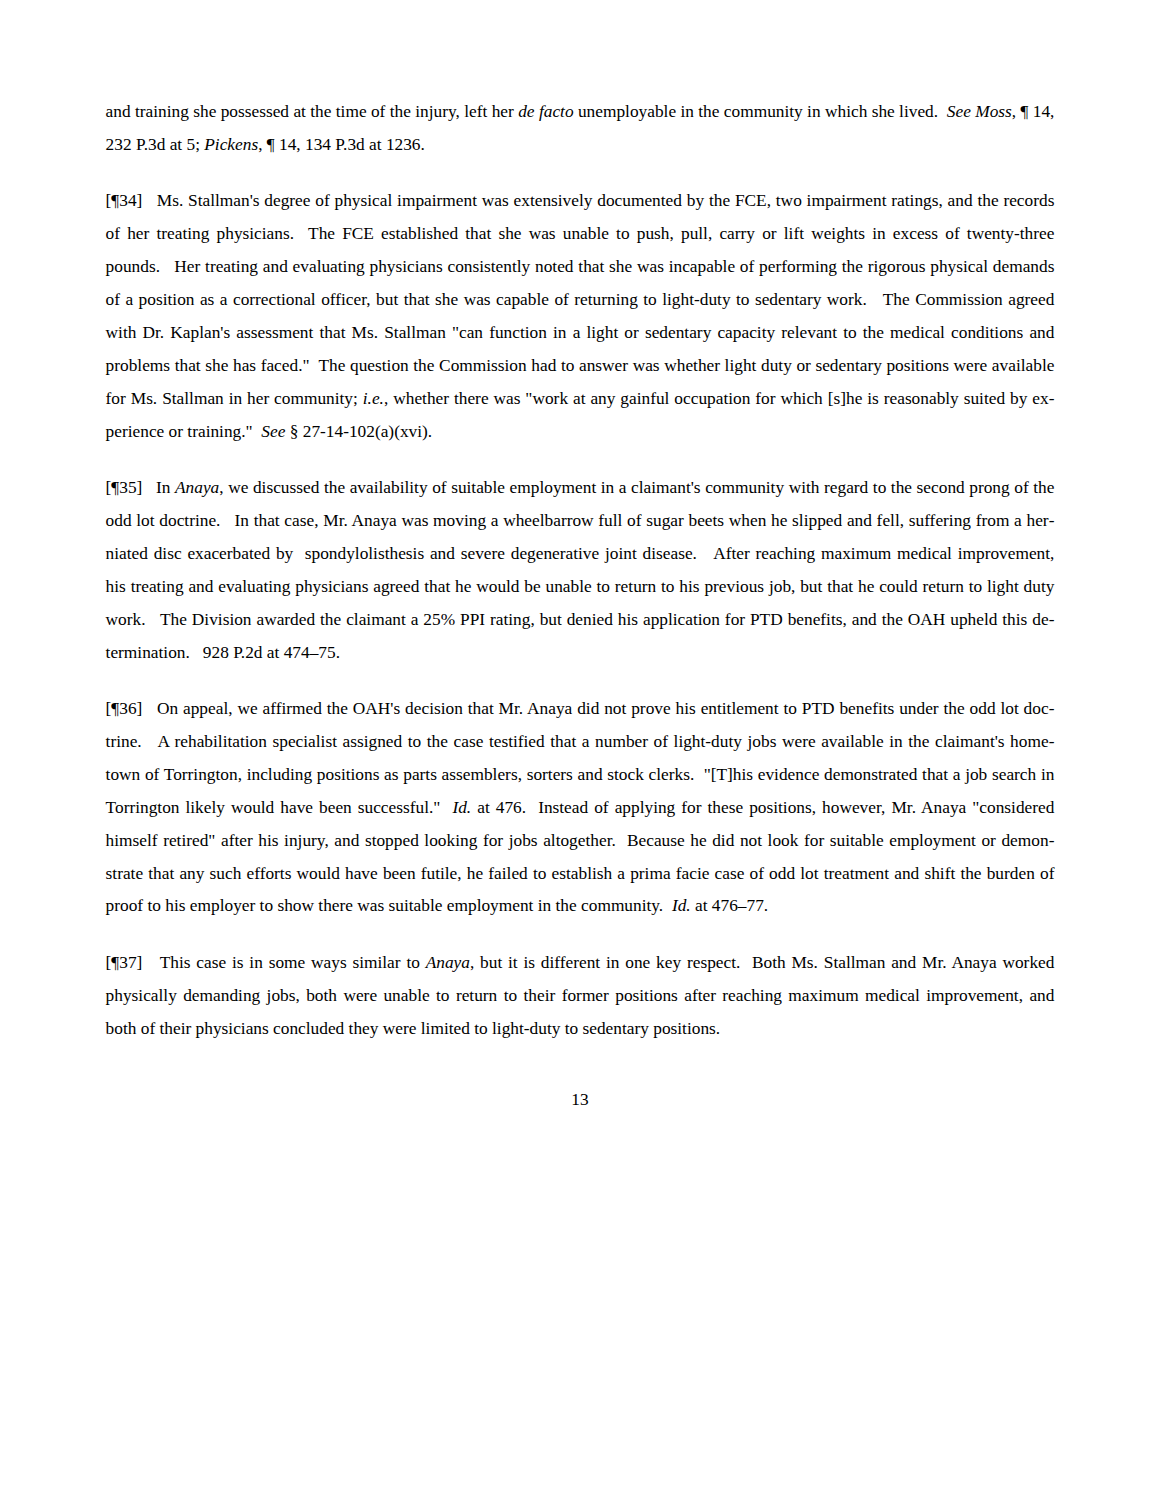and training she possessed at the time of the injury, left her de facto unemployable in the community in which she lived. See Moss, ¶ 14, 232 P.3d at 5; Pickens, ¶ 14, 134 P.3d at 1236.
[¶34] Ms. Stallman's degree of physical impairment was extensively documented by the FCE, two impairment ratings, and the records of her treating physicians. The FCE established that she was unable to push, pull, carry or lift weights in excess of twenty-three pounds. Her treating and evaluating physicians consistently noted that she was incapable of performing the rigorous physical demands of a position as a correctional officer, but that she was capable of returning to light-duty to sedentary work. The Commission agreed with Dr. Kaplan's assessment that Ms. Stallman "can function in a light or sedentary capacity relevant to the medical conditions and problems that she has faced." The question the Commission had to answer was whether light duty or sedentary positions were available for Ms. Stallman in her community; i.e., whether there was "work at any gainful occupation for which [s]he is reasonably suited by experience or training." See § 27-14-102(a)(xvi).
[¶35] In Anaya, we discussed the availability of suitable employment in a claimant's community with regard to the second prong of the odd lot doctrine. In that case, Mr. Anaya was moving a wheelbarrow full of sugar beets when he slipped and fell, suffering from a herniated disc exacerbated by spondylolisthesis and severe degenerative joint disease. After reaching maximum medical improvement, his treating and evaluating physicians agreed that he would be unable to return to his previous job, but that he could return to light duty work. The Division awarded the claimant a 25% PPI rating, but denied his application for PTD benefits, and the OAH upheld this determination. 928 P.2d at 474–75.
[¶36] On appeal, we affirmed the OAH's decision that Mr. Anaya did not prove his entitlement to PTD benefits under the odd lot doctrine. A rehabilitation specialist assigned to the case testified that a number of light-duty jobs were available in the claimant's hometown of Torrington, including positions as parts assemblers, sorters and stock clerks. "[T]his evidence demonstrated that a job search in Torrington likely would have been successful." Id. at 476. Instead of applying for these positions, however, Mr. Anaya "considered himself retired" after his injury, and stopped looking for jobs altogether. Because he did not look for suitable employment or demonstrate that any such efforts would have been futile, he failed to establish a prima facie case of odd lot treatment and shift the burden of proof to his employer to show there was suitable employment in the community. Id. at 476–77.
[¶37] This case is in some ways similar to Anaya, but it is different in one key respect. Both Ms. Stallman and Mr. Anaya worked physically demanding jobs, both were unable to return to their former positions after reaching maximum medical improvement, and both of their physicians concluded they were limited to light-duty to sedentary positions.
13